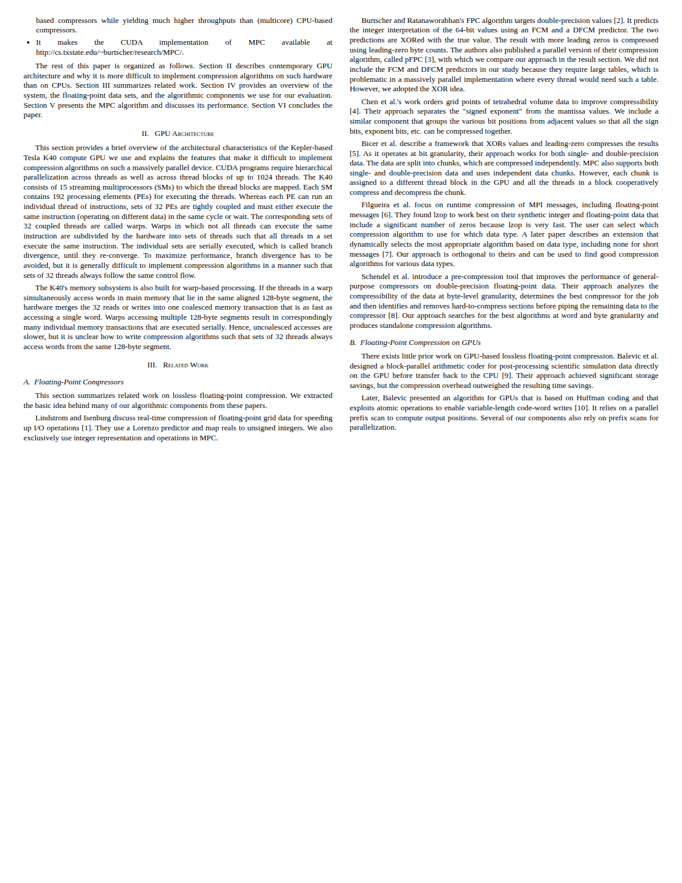based compressors while yielding much higher throughputs than (multicore) CPU-based compressors.
It makes the CUDA implementation of MPC available at http://cs.txstate.edu/~burtscher/research/MPC/.
The rest of this paper is organized as follows. Section II describes contemporary GPU architecture and why it is more difficult to implement compression algorithms on such hardware than on CPUs. Section III summarizes related work. Section IV provides an overview of the system, the floating-point data sets, and the algorithmic components we use for our evaluation. Section V presents the MPC algorithm and discusses its performance. Section VI concludes the paper.
II. GPU Architecture
This section provides a brief overview of the architectural characteristics of the Kepler-based Tesla K40 compute GPU we use and explains the features that make it difficult to implement compression algorithms on such a massively parallel device. CUDA programs require hierarchical parallelization across threads as well as across thread blocks of up to 1024 threads. The K40 consists of 15 streaming multiprocessors (SMs) to which the thread blocks are mapped. Each SM contains 192 processing elements (PEs) for executing the threads. Whereas each PE can run an individual thread of instructions, sets of 32 PEs are tightly coupled and must either execute the same instruction (operating on different data) in the same cycle or wait. The corresponding sets of 32 coupled threads are called warps. Warps in which not all threads can execute the same instruction are subdivided by the hardware into sets of threads such that all threads in a set execute the same instruction. The individual sets are serially executed, which is called branch divergence, until they re-converge. To maximize performance, branch divergence has to be avoided, but it is generally difficult to implement compression algorithms in a manner such that sets of 32 threads always follow the same control flow.
The K40's memory subsystem is also built for warp-based processing. If the threads in a warp simultaneously access words in main memory that lie in the same aligned 128-byte segment, the hardware merges the 32 reads or writes into one coalesced memory transaction that is as fast as accessing a single word. Warps accessing multiple 128-byte segments result in correspondingly many individual memory transactions that are executed serially. Hence, uncoalesced accesses are slower, but it is unclear how to write compression algorithms such that sets of 32 threads always access words from the same 128-byte segment.
III. Related Work
A. Floating-Point Compressors
This section summarizes related work on lossless floating-point compression. We extracted the basic idea behind many of our algorithmic components from these papers.
Lindstrom and Isenburg discuss real-time compression of floating-point grid data for speeding up I/O operations [1]. They use a Lorenzo predictor and map reals to unsigned integers. We also exclusively use integer representation and operations in MPC.
Burtscher and Ratanaworabhan's FPC algorithm targets double-precision values [2]. It predicts the integer interpretation of the 64-bit values using an FCM and a DFCM predictor. The two predictions are XORed with the true value. The result with more leading zeros is compressed using leading-zero byte counts. The authors also published a parallel version of their compression algorithm, called pFPC [3], with which we compare our approach in the result section. We did not include the FCM and DFCM predictors in our study because they require large tables, which is problematic in a massively parallel implementation where every thread would need such a table. However, we adopted the XOR idea.
Chen et al.'s work orders grid points of tetrahedral volume data to improve compressibility [4]. Their approach separates the "signed exponent" from the mantissa values. We include a similar component that groups the various bit positions from adjacent values so that all the sign bits, exponent bits, etc. can be compressed together.
Bicer et al. describe a framework that XORs values and leading-zero compresses the results [5]. As it operates at bit granularity, their approach works for both single- and double-precision data. The data are split into chunks, which are compressed independently. MPC also supports both single- and double-precision data and uses independent data chunks. However, each chunk is assigned to a different thread block in the GPU and all the threads in a block cooperatively compress and decompress the chunk.
Filgueira et al. focus on runtime compression of MPI messages, including floating-point messages [6]. They found lzop to work best on their synthetic integer and floating-point data that include a significant number of zeros because lzop is very fast. The user can select which compression algorithm to use for which data type. A later paper describes an extension that dynamically selects the most appropriate algorithm based on data type, including none for short messages [7]. Our approach is orthogonal to theirs and can be used to find good compression algorithms for various data types.
Schendel et al. introduce a pre-compression tool that improves the performance of general-purpose compressors on double-precision floating-point data. Their approach analyzes the compressibility of the data at byte-level granularity, determines the best compressor for the job and then identifies and removes hard-to-compress sections before piping the remaining data to the compressor [8]. Our approach searches for the best algorithms at word and byte granularity and produces standalone compression algorithms.
B. Floating-Point Compression on GPUs
There exists little prior work on GPU-based lossless floating-point compression. Balevic et al. designed a block-parallel arithmetic coder for post-processing scientific simulation data directly on the GPU before transfer back to the CPU [9]. Their approach achieved significant storage savings, but the compression overhead outweighed the resulting time savings.
Later, Balevic presented an algorithm for GPUs that is based on Huffman coding and that exploits atomic operations to enable variable-length code-word writes [10]. It relies on a parallel prefix scan to compute output positions. Several of our components also rely on prefix scans for parallelization.